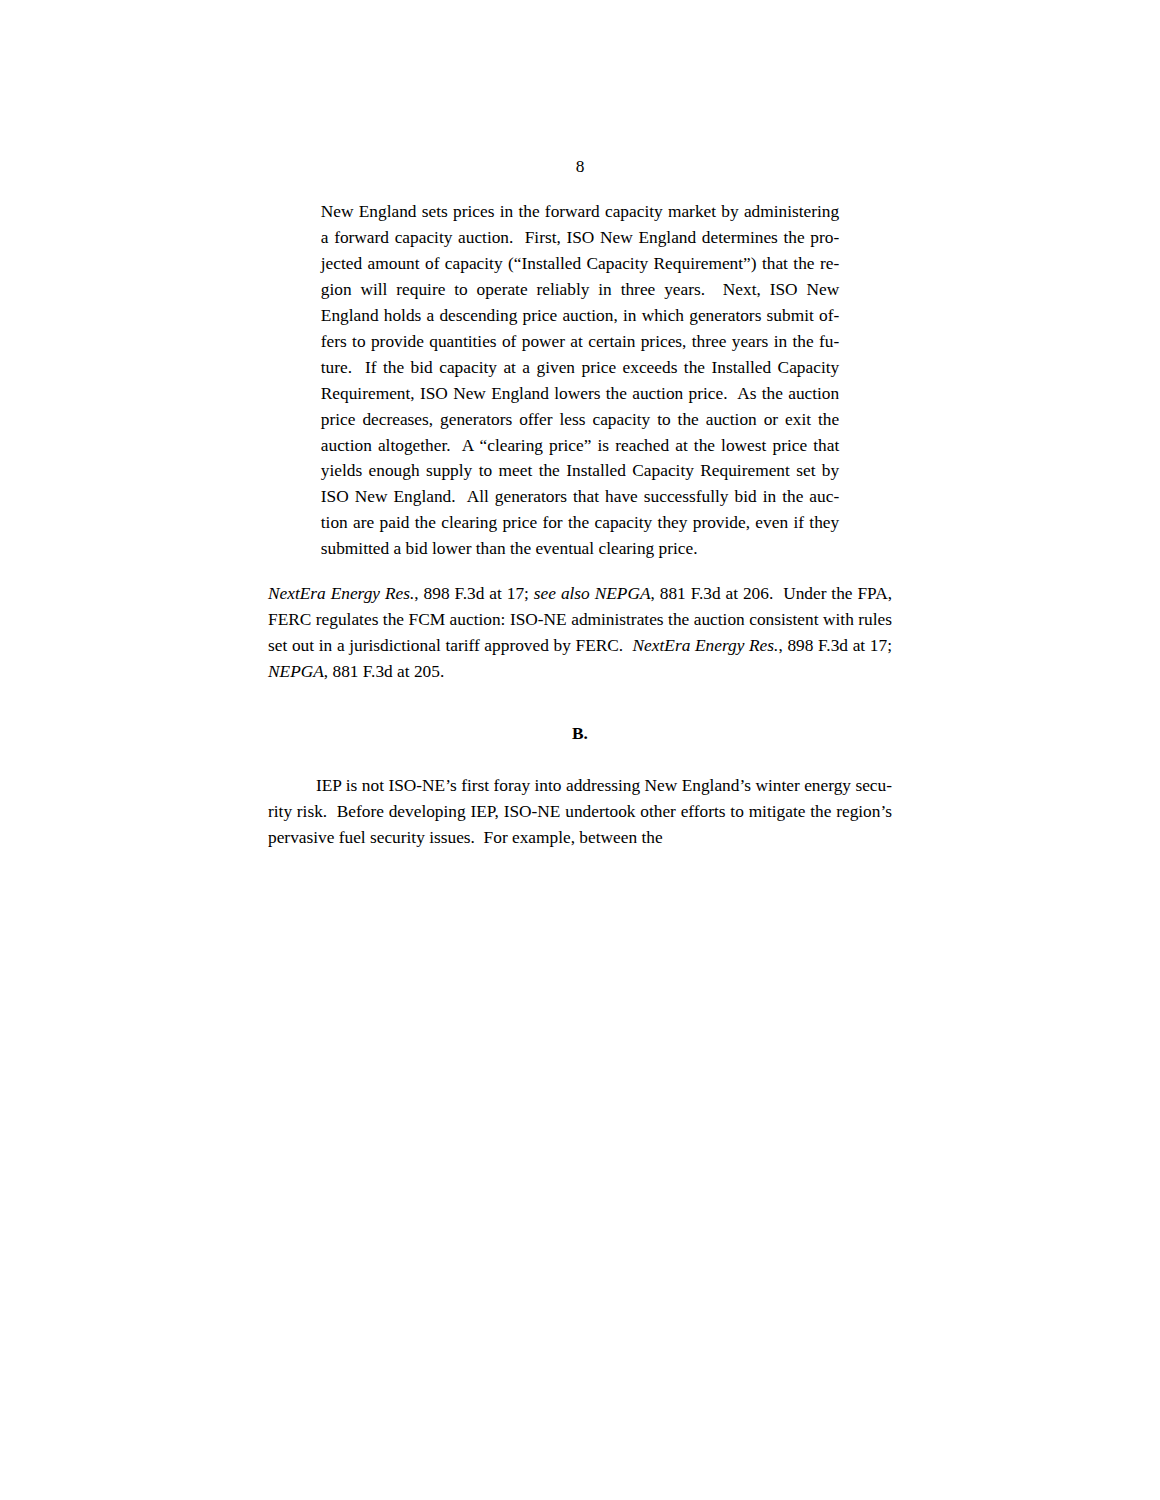8
New England sets prices in the forward capacity market by administering a forward capacity auction. First, ISO New England determines the projected amount of capacity (“Installed Capacity Requirement”) that the region will require to operate reliably in three years. Next, ISO New England holds a descending price auction, in which generators submit offers to provide quantities of power at certain prices, three years in the future. If the bid capacity at a given price exceeds the Installed Capacity Requirement, ISO New England lowers the auction price. As the auction price decreases, generators offer less capacity to the auction or exit the auction altogether. A “clearing price” is reached at the lowest price that yields enough supply to meet the Installed Capacity Requirement set by ISO New England. All generators that have successfully bid in the auction are paid the clearing price for the capacity they provide, even if they submitted a bid lower than the eventual clearing price.
NextEra Energy Res., 898 F.3d at 17; see also NEPGA, 881 F.3d at 206. Under the FPA, FERC regulates the FCM auction: ISO-NE administrates the auction consistent with rules set out in a jurisdictional tariff approved by FERC. NextEra Energy Res., 898 F.3d at 17; NEPGA, 881 F.3d at 205.
B.
IEP is not ISO-NE’s first foray into addressing New England’s winter energy security risk. Before developing IEP, ISO-NE undertook other efforts to mitigate the region’s pervasive fuel security issues. For example, between the